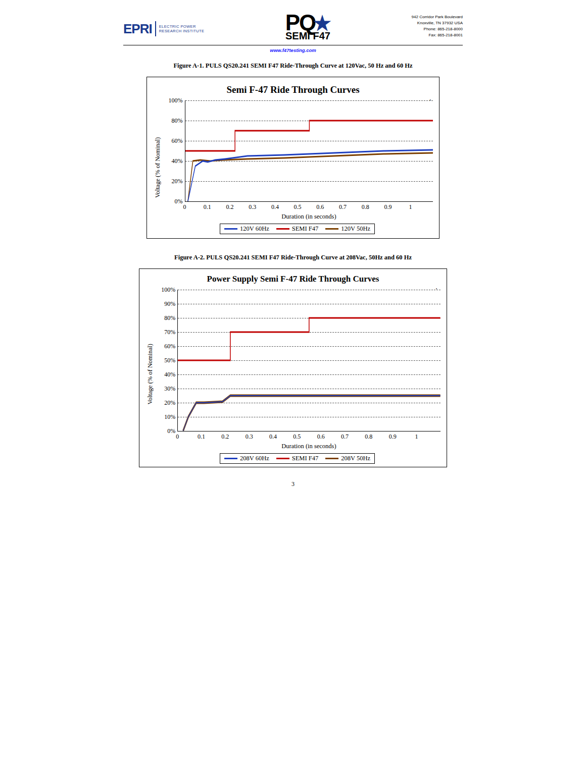EPRI
ELECTRIC POWER
RESEARCH INSTITUTE
PQ★
SEMI F47
942 Corridor Park Boulevard
Knoxville, TN 37932 USA
Phone: 865-218-8000
Fax: 865-218-8001
www.f47testing.com
Figure A-1. PULS QS20.241 SEMI F47 Ride-Through Curve at 120Vac, 50 Hz and 60 Hz
Semi F-47 Ride Through Curves
.
Voltage (% of Nominal)
100% 80% 60% 40% 20% 0%
00.10.20.30.4 0.50.60.70.80.91
Duration (in seconds)
120V 60Hz
SEMI F47
120V 50Hz
Figure A-2. PULS QS20.241 SEMI F47 Ride-Through Curve at 208Vac, 50Hz and 60 Hz
Power Supply Semi F-47 Ride Through Curves
Voltage (% of Nominal)
.
100% 90% 80% 70% 60% 50% 40% 30% 20% 10% 0%
00.10.20.30.4 0.50.60.70.80.91
Duration (in seconds)
208V 60Hz
SEMI F47
208V 50Hz
3